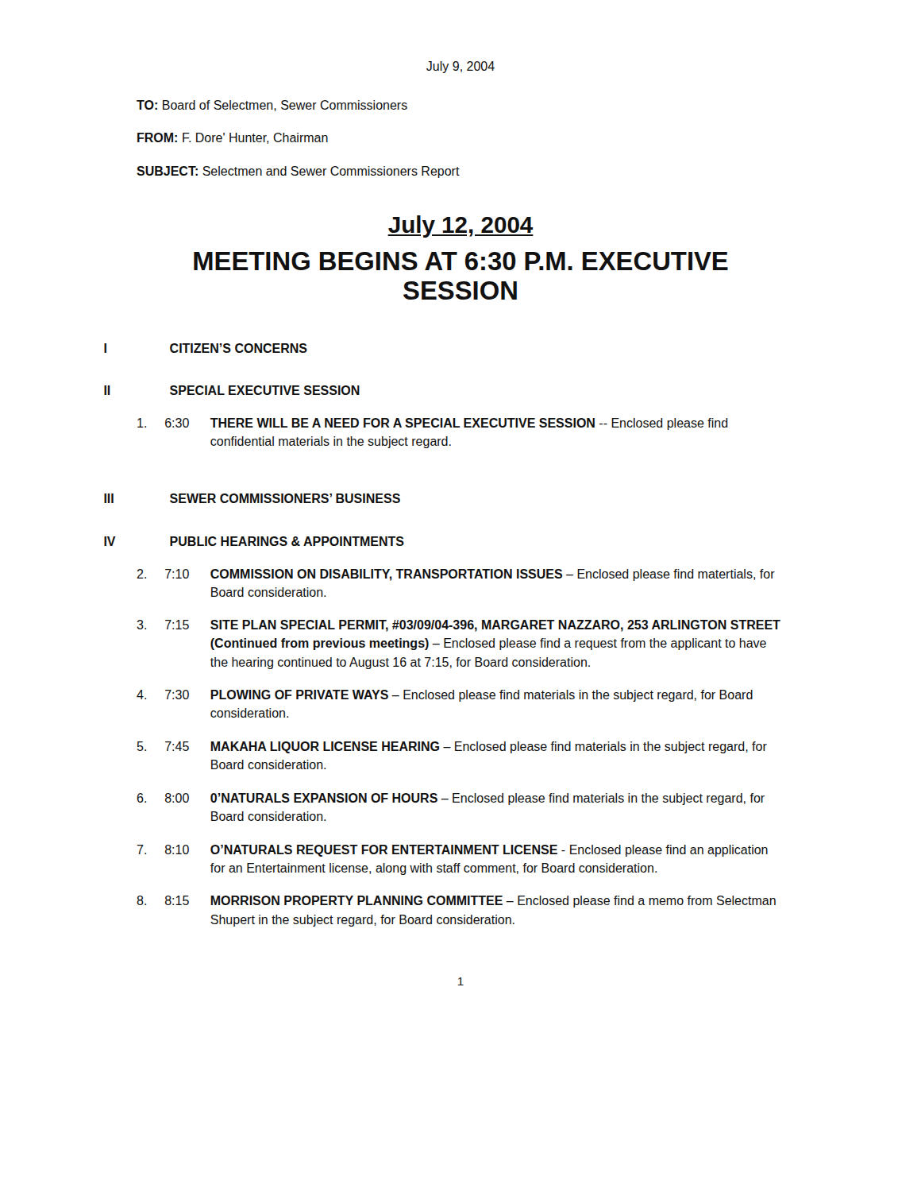July 9, 2004
TO: Board of Selectmen, Sewer Commissioners
FROM: F. Dore' Hunter, Chairman
SUBJECT: Selectmen and Sewer Commissioners Report
July 12, 2004 MEETING BEGINS AT 6:30 P.M. EXECUTIVE SESSION
ICITIZEN’S CONCERNS
IISPECIAL EXECUTIVE SESSION
| 1. | 6:30 | THERE WILL BE A NEED FOR A SPECIAL EXECUTIVE SESSION -- Enclosed please find confidential materials in the subject regard. |
IIISEWER COMMISSIONERS’ BUSINESS
IVPUBLIC HEARINGS & APPOINTMENTS
| 2. | 7:10 | COMMISSION ON DISABILITY, TRANSPORTATION ISSUES – Enclosed please find matertials, for Board consideration. |
| 3. | 7:15 | SITE PLAN SPECIAL PERMIT, #03/09/04-396, MARGARET NAZZARO, 253 ARLINGTON STREET (Continued from previous meetings) – Enclosed please find a request from the applicant to have the hearing continued to August 16 at 7:15, for Board consideration. |
| 4. | 7:30 | PLOWING OF PRIVATE WAYS – Enclosed please find materials in the subject regard, for Board consideration. |
| 5. | 7:45 | MAKAHA LIQUOR LICENSE HEARING – Enclosed please find materials in the subject regard, for Board consideration. |
| 6. | 8:00 | 0’NATURALS EXPANSION OF HOURS – Enclosed please find materials in the subject regard, for Board consideration. |
| 7. | 8:10 | O’NATURALS REQUEST FOR ENTERTAINMENT LICENSE - Enclosed please find an application for an Entertainment license, along with staff comment, for Board consideration. |
| 8. | 8:15 | MORRISON PROPERTY PLANNING COMMITTEE – Enclosed please find a memo from Selectman Shupert in the subject regard, for Board consideration. |
1